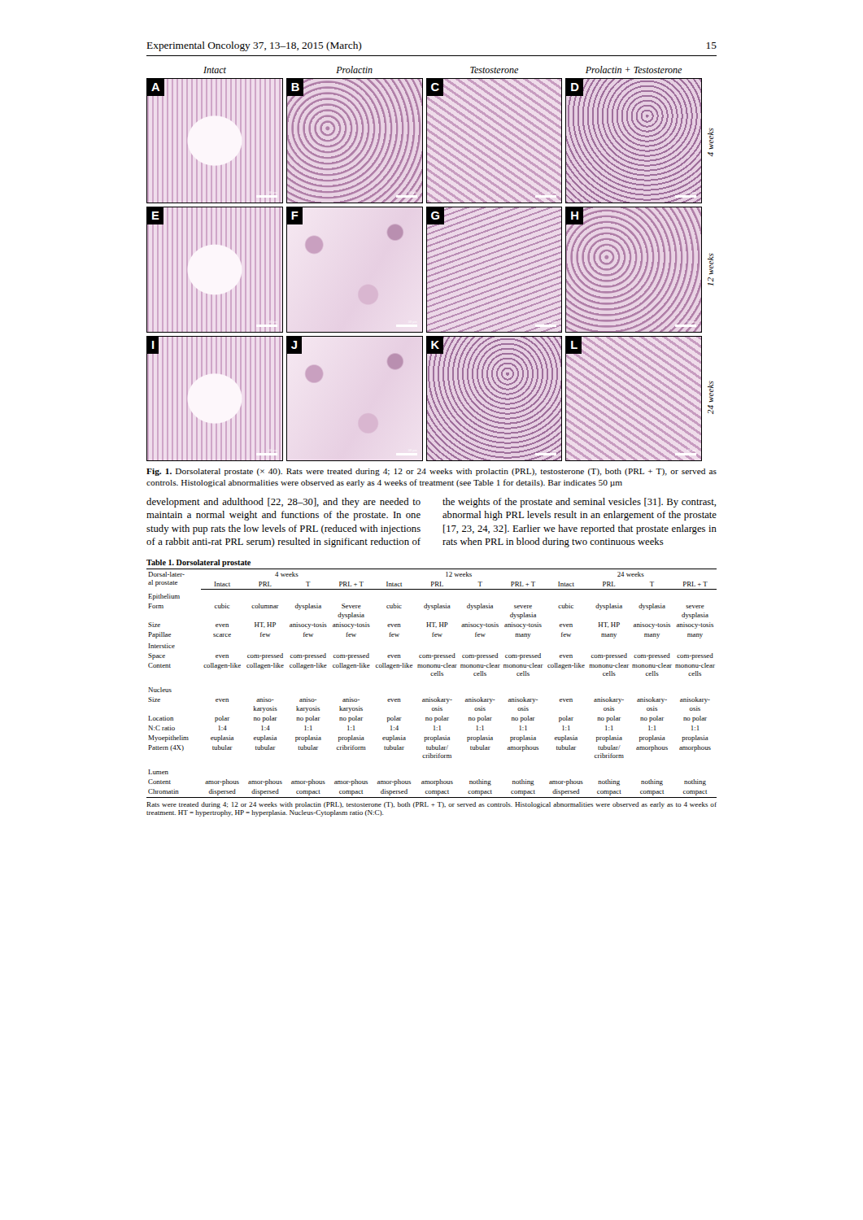Experimental Oncology 37, 13–18, 2015 (March)
15
Intact
Prolactin
Testosterone
Prolactin + Testosterone
A
B
C
D
E
F
G
H
I
J
K
L
4 weeks 12 weeks 24 weeks
Fig. 1. Dorsolateral prostate (× 40). Rats were treated during 4; 12 or 24 weeks with prolactin (PRL), testosterone (T), both (PRL + T), or served as controls. Histological abnormalities were observed as early as 4 weeks of treatment (see Table 1 for details). Bar indicates 50 µm
development and adulthood [22, 28–30], and they are needed to maintain a normal weight and functions of the prostate. In one study with pup rats the low levels of PRL (reduced with injections of a rabbit anti-rat PRL serum) resulted in significant reduction of the weights of the prostate and seminal vesicles [31]. By contrast, abnormal high PRL levels result in an enlargement of the prostate [17, 23, 24, 32]. Earlier we have reported that prostate enlarges in rats when PRL in blood during two continuous weeks
Table 1. Dorsolateral prostate
| Dorsal-later- al prostate | 4 weeks | 12 weeks | 24 weeks |
| --- | --- | --- | --- |
| Intact | PRL | T | PRL + T | Intact | PRL | T | PRL + T | Intact | PRL | T | PRL + T |
| Epithelium |
| Form | cubic | columnar | dysplasia | Severe dysplasia | cubic | dysplasia | dysplasia | severe dysplasia | cubic | dysplasia | dysplasia | severe dysplasia |
| Size | even | HT, HP | anisocy-tosis | anisocy-tosis | even | HT, HP | anisocy-tosis | anisocy-tosis | even | HT, HP | anisocy-tosis | anisocy-tosis |
| Papillae | scarce | few | few | few | few | few | few | many | few | many | many | many |
| Interstice |
| Space | even | com-pressed | com-pressed | com-pressed | even | com-pressed | com-pressed | com-pressed | even | com-pressed | com-pressed | com-pressed |
| Content | collagen-like | collagen-like | collagen-like | collagen-like | collagen-like | mononu-clear cells | mononu-clear cells | mononu-clear cells | collagen-like | mononu-clear cells | mononu-clear cells | mononu-clear cells |
| Nucleus |
| Size | even | aniso-karyosis | aniso-karyosis | aniso-karyosis | even | anisokary-osis | anisokary-osis | anisokary-osis | even | anisokary-osis | anisokary-osis | anisokary-osis |
| Location | polar | no polar | no polar | no polar | polar | no polar | no polar | no polar | polar | no polar | no polar | no polar |
| N:C ratio | 1:4 | 1:4 | 1:1 | 1:1 | 1:4 | 1:1 | 1:1 | 1:1 | 1:1 | 1:1 | 1:1 | 1:1 |
| Myoepithelim | euplasia | euplasia | proplasia | proplasia | euplasia | proplasia | proplasia | proplasia | euplasia | proplasia | proplasia | proplasia |
| Pattern (4X) | tubular | tubular | tubular | cribriform | tubular | tubular/ cribriform | tubular | amorphous | tubular | tubular/ cribriform | amorphous | amorphous |
| Lumen |
| Content | amor-phous | amor-phous | amor-phous | amor-phous | amor-phous | amorphous | nothing | nothing | amor-phous | nothing | nothing | nothing |
| Chromatin | dispersed | dispersed | compact | compact | dispersed | compact | compact | compact | dispersed | compact | compact | compact |
Rats were treated during 4; 12 or 24 weeks with prolactin (PRL), testosterone (T), both (PRL + T), or served as controls. Histological abnormalities were observed as early as to 4 weeks of treatment. HT = hypertrophy, HP = hyperplasia. Nucleus-Cytoplasm ratio (N:C).